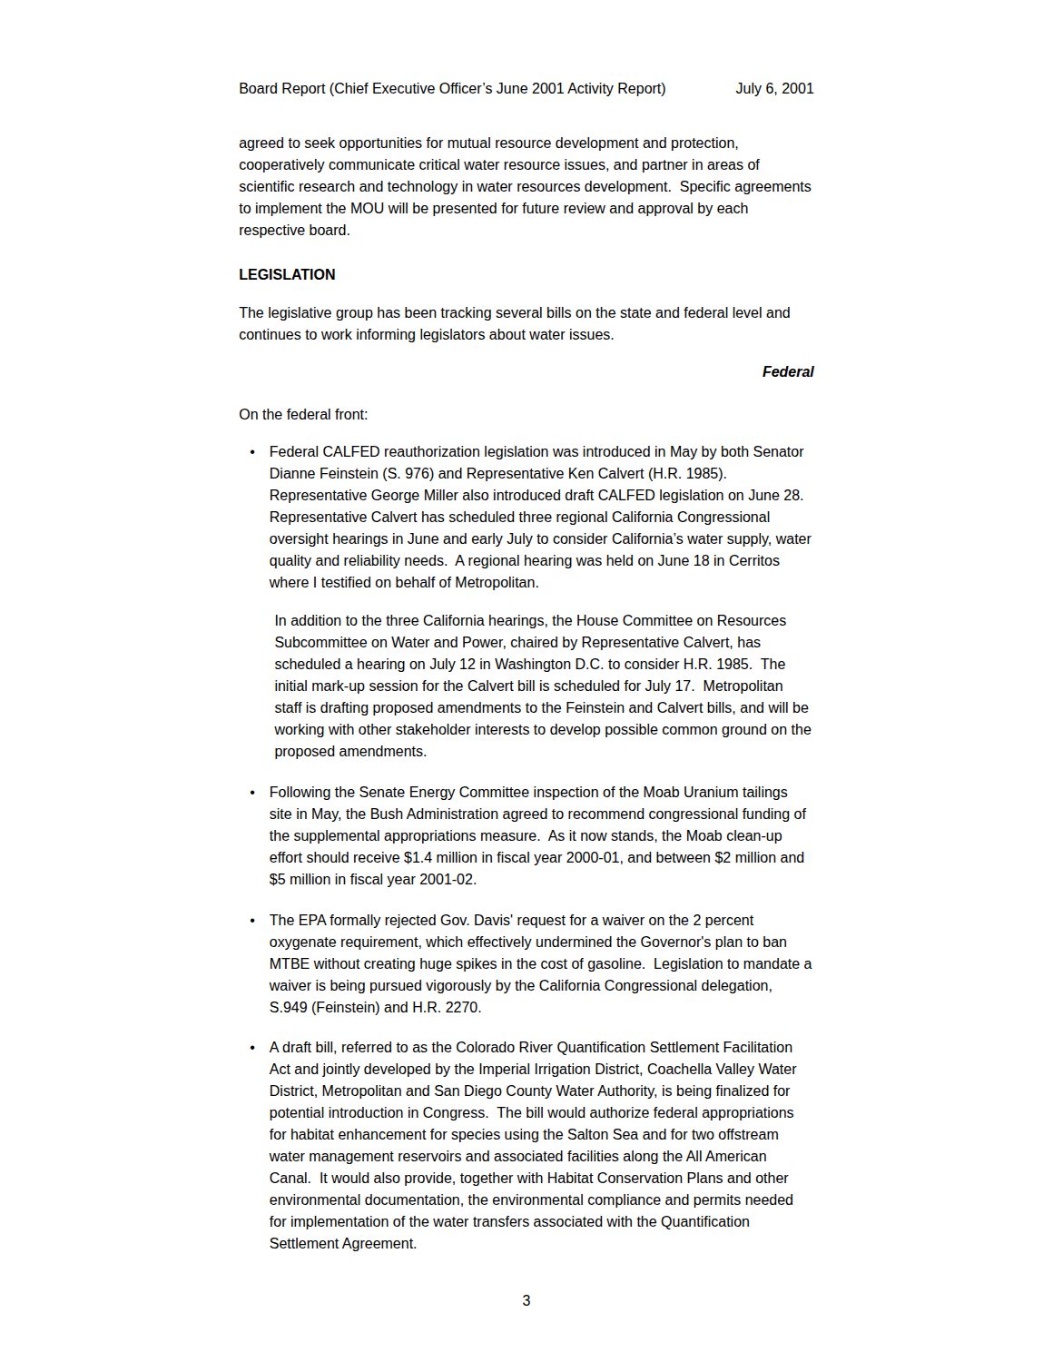Board Report (Chief Executive Officer’s June 2001 Activity Report)
July 6, 2001
agreed to seek opportunities for mutual resource development and protection, cooperatively communicate critical water resource issues, and partner in areas of scientific research and technology in water resources development. Specific agreements to implement the MOU will be presented for future review and approval by each respective board.
LEGISLATION
The legislative group has been tracking several bills on the state and federal level and continues to work informing legislators about water issues.
Federal
On the federal front:
Federal CALFED reauthorization legislation was introduced in May by both Senator Dianne Feinstein (S. 976) and Representative Ken Calvert (H.R. 1985). Representative George Miller also introduced draft CALFED legislation on June 28. Representative Calvert has scheduled three regional California Congressional oversight hearings in June and early July to consider California’s water supply, water quality and reliability needs. A regional hearing was held on June 18 in Cerritos where I testified on behalf of Metropolitan.
In addition to the three California hearings, the House Committee on Resources Subcommittee on Water and Power, chaired by Representative Calvert, has scheduled a hearing on July 12 in Washington D.C. to consider H.R. 1985. The initial mark-up session for the Calvert bill is scheduled for July 17. Metropolitan staff is drafting proposed amendments to the Feinstein and Calvert bills, and will be working with other stakeholder interests to develop possible common ground on the proposed amendments.
Following the Senate Energy Committee inspection of the Moab Uranium tailings site in May, the Bush Administration agreed to recommend congressional funding of the supplemental appropriations measure. As it now stands, the Moab clean-up effort should receive $1.4 million in fiscal year 2000-01, and between $2 million and $5 million in fiscal year 2001-02.
The EPA formally rejected Gov. Davis' request for a waiver on the 2 percent oxygenate requirement, which effectively undermined the Governor's plan to ban MTBE without creating huge spikes in the cost of gasoline. Legislation to mandate a waiver is being pursued vigorously by the California Congressional delegation, S.949 (Feinstein) and H.R. 2270.
A draft bill, referred to as the Colorado River Quantification Settlement Facilitation Act and jointly developed by the Imperial Irrigation District, Coachella Valley Water District, Metropolitan and San Diego County Water Authority, is being finalized for potential introduction in Congress. The bill would authorize federal appropriations for habitat enhancement for species using the Salton Sea and for two offstream water management reservoirs and associated facilities along the All American Canal. It would also provide, together with Habitat Conservation Plans and other environmental documentation, the environmental compliance and permits needed for implementation of the water transfers associated with the Quantification Settlement Agreement.
3